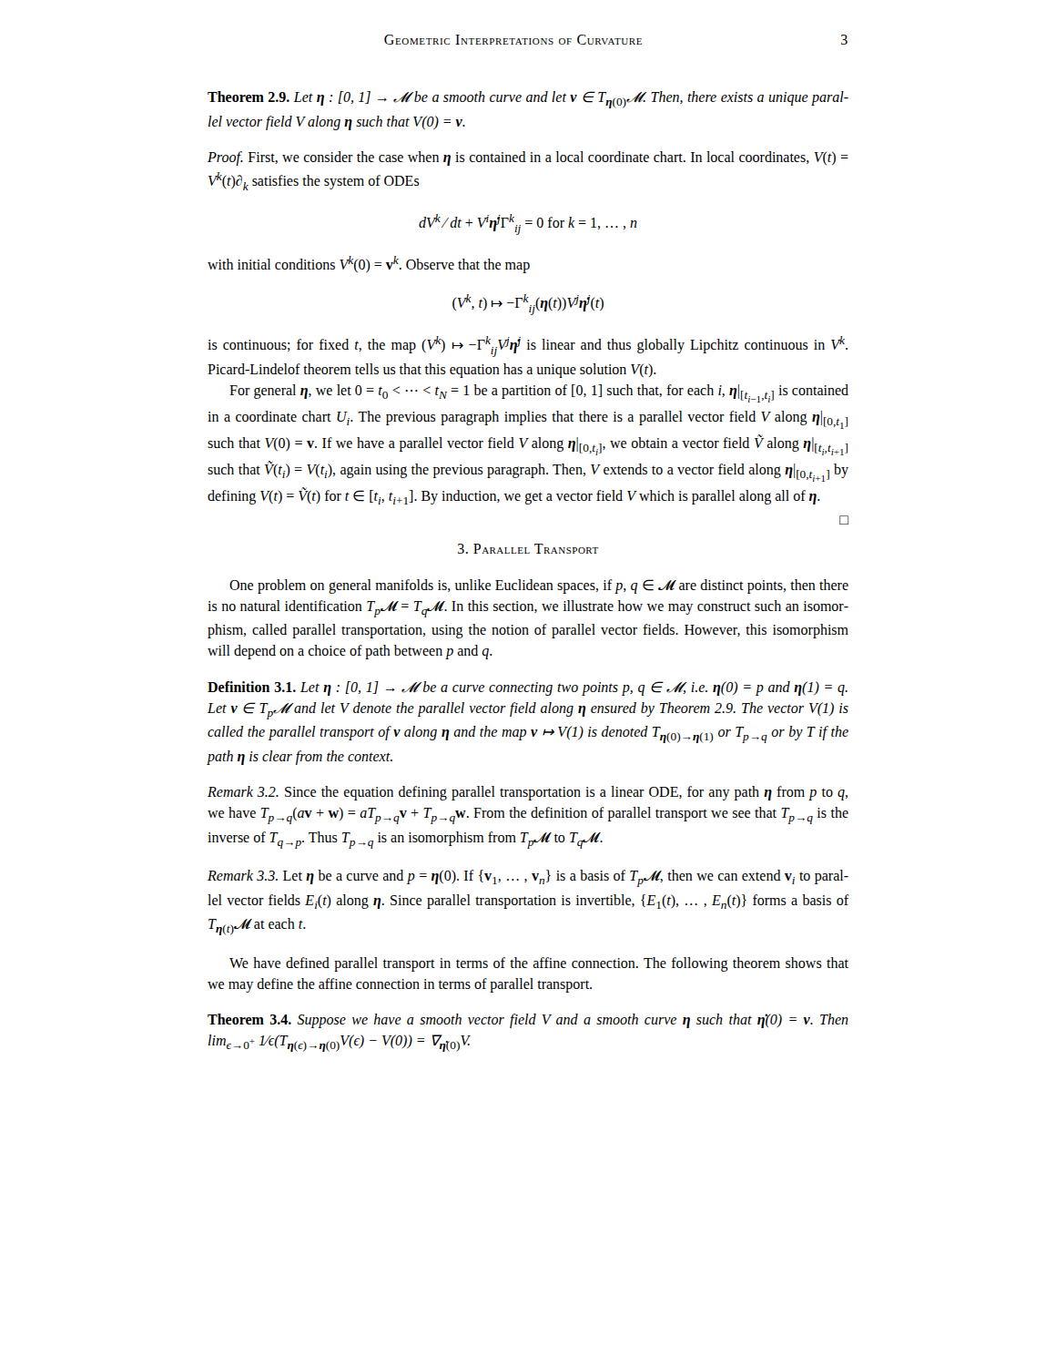Geometric Interpretations of Curvature 3
Theorem 2.9. Let η : [0, 1] → 𝓜 be a smooth curve and let v ∈ Tη(0)𝓜. Then, there exists a unique parallel vector field V along η such that V(0) = v.
Proof. First, we consider the case when η is contained in a local coordinate chart. In local coordinates, V(t) = Vk(t)∂k satisfies the system of ODEs
dVk ⁄ dt + Viη̇jΓkij = 0 for k = 1, … , n
with initial conditions Vk(0) = vk. Observe that the map
(Vk, t) ↦ −Γkij(η(t))Vjη̇j(t)
is continuous; for fixed t, the map (Vk) ↦ −ΓkijVjη̇j is linear and thus globally Lipchitz continuous in Vk. Picard-Lindelof theorem tells us that this equation has a unique solution V(t).
For general η, we let 0 = t0 < ⋯ < tN = 1 be a partition of [0, 1] such that, for each i, η|[ti−1,ti] is contained in a coordinate chart Ui. The previous paragraph implies that there is a parallel vector field V along η|[0,t1] such that V(0) = v. If we have a parallel vector field V along η|[0,ti], we obtain a vector field Ṽ along η|[ti,ti+1] such that Ṽ(ti) = V(ti), again using the previous paragraph. Then, V extends to a vector field along η|[0,ti+1] by defining V(t) = Ṽ(t) for t ∈ [ti, ti+1]. By induction, we get a vector field V which is parallel along all of η. □
3. Parallel Transport
One problem on general manifolds is, unlike Euclidean spaces, if p, q ∈ 𝓜 are distinct points, then there is no natural identification Tp𝓜 = Tq𝓜. In this section, we illustrate how we may construct such an isomorphism, called parallel transportation, using the notion of parallel vector fields. However, this isomorphism will depend on a choice of path between p and q.
Definition 3.1. Let η : [0, 1] → 𝓜 be a curve connecting two points p, q ∈ 𝓜, i.e. η(0) = p and η(1) = q. Let v ∈ Tp𝓜 and let V denote the parallel vector field along η ensured by Theorem 2.9. The vector V(1) is called the parallel transport of v along η and the map v ↦ V(1) is denoted Tη(0)→η(1) or Tp→q or by T if the path η is clear from the context.
Remark 3.2. Since the equation defining parallel transportation is a linear ODE, for any path η from p to q, we have Tp→q(av + w) = aTp→qv + Tp→qw. From the definition of parallel transport we see that Tp→q is the inverse of Tq→p. Thus Tp→q is an isomorphism from Tp𝓜 to Tq𝓜.
Remark 3.3. Let η be a curve and p = η(0). If {v1, … , vn} is a basis of Tp𝓜, then we can extend vi to parallel vector fields Ei(t) along η. Since parallel transportation is invertible, {E1(t), … , En(t)} forms a basis of Tη(t)𝓜 at each t.
We have defined parallel transport in terms of the affine connection. The following theorem shows that we may define the affine connection in terms of parallel transport.
Theorem 3.4. Suppose we have a smooth vector field V and a smooth curve η such that η̇(0) = v. Then limϵ→0+ 1⁄ϵ(Tη(ϵ)→η(0)V(ϵ) − V(0)) = ∇η̇(0)V.